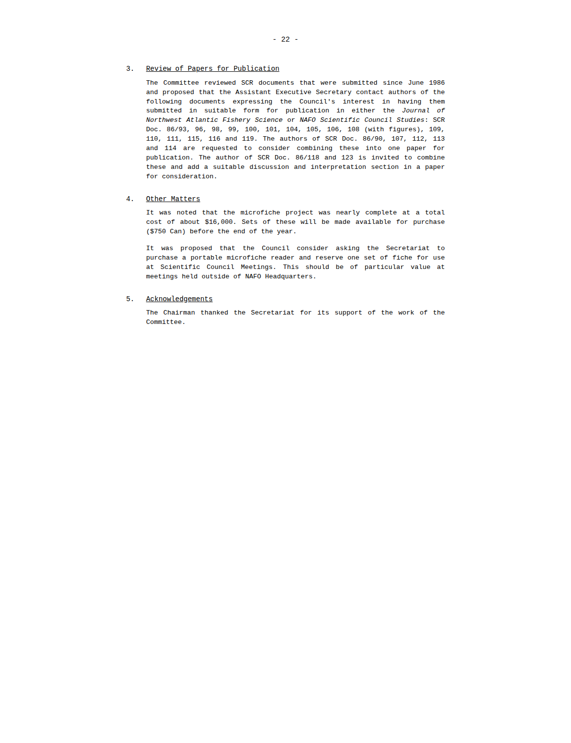- 22 -
3. Review of Papers for Publication
The Committee reviewed SCR documents that were submitted since June 1986 and proposed that the Assistant Executive Secretary contact authors of the following documents expressing the Council's interest in having them submitted in suitable form for publication in either the Journal of Northwest Atlantic Fishery Science or NAFO Scientific Council Studies: SCR Doc. 86/93, 96, 98, 99, 100, 101, 104, 105, 106, 108 (with figures), 109, 110, 111, 115, 116 and 119. The authors of SCR Doc. 86/90, 107, 112, 113 and 114 are requested to consider combining these into one paper for publication. The author of SCR Doc. 86/118 and 123 is invited to combine these and add a suitable discussion and interpretation section in a paper for consideration.
4. Other Matters
It was noted that the microfiche project was nearly complete at a total cost of about $16,000. Sets of these will be made available for purchase ($750 Can) before the end of the year.
It was proposed that the Council consider asking the Secretariat to purchase a portable microfiche reader and reserve one set of fiche for use at Scientific Council Meetings. This should be of particular value at meetings held outside of NAFO Headquarters.
5. Acknowledgements
The Chairman thanked the Secretariat for its support of the work of the Committee.